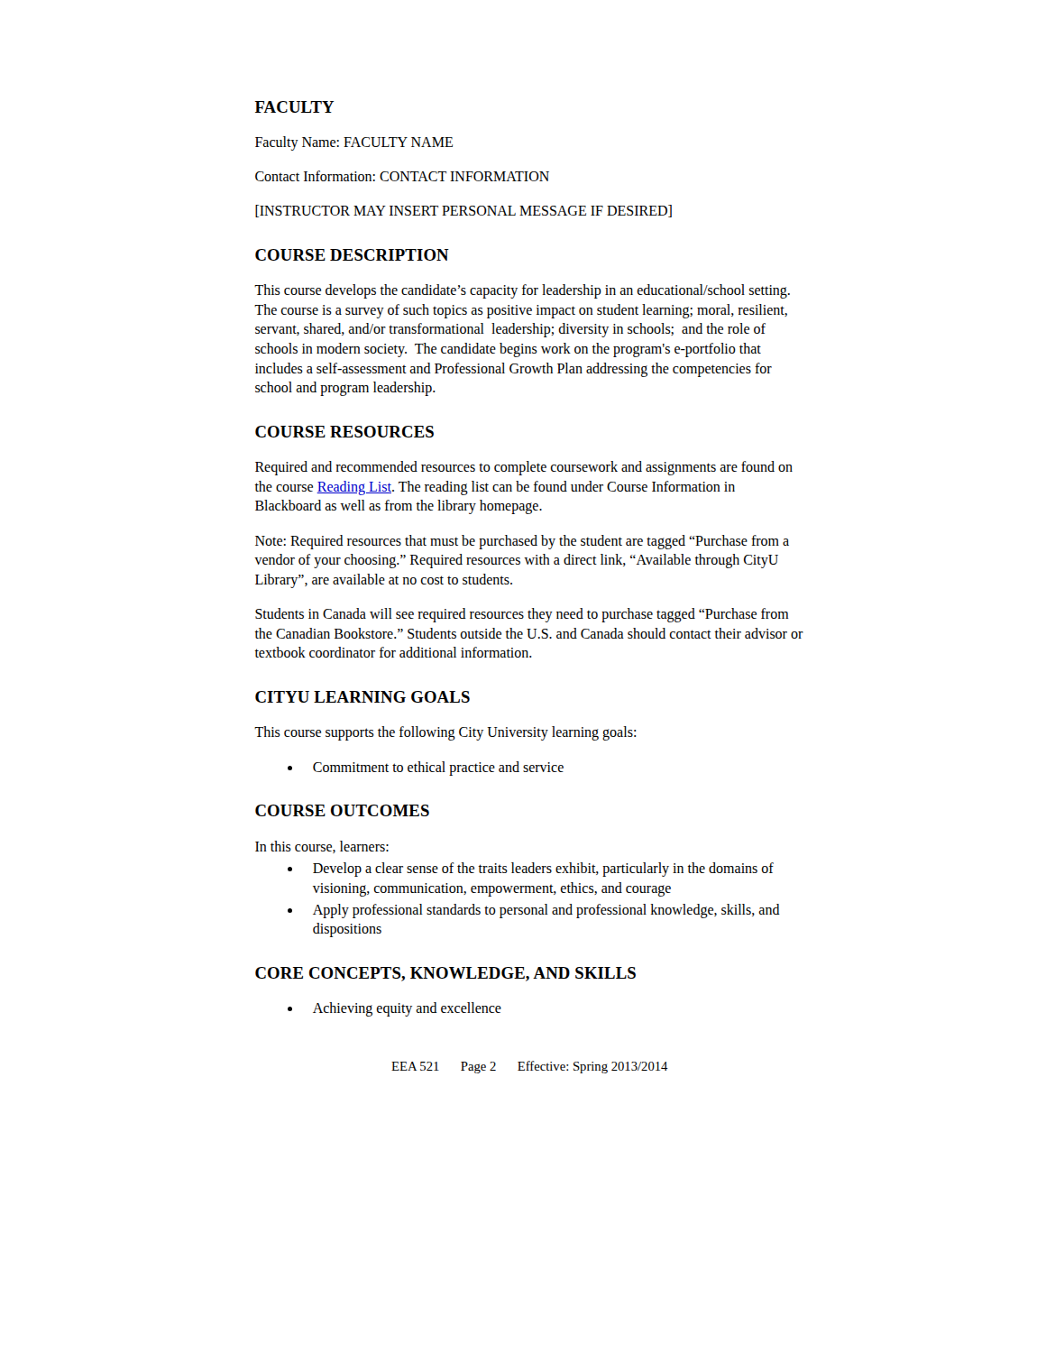FACULTY
Faculty Name: FACULTY NAME
Contact Information: CONTACT INFORMATION
[INSTRUCTOR MAY INSERT PERSONAL MESSAGE IF DESIRED]
COURSE DESCRIPTION
This course develops the candidate’s capacity for leadership in an educational/school setting. The course is a survey of such topics as positive impact on student learning; moral, resilient, servant, shared, and/or transformational leadership; diversity in schools; and the role of schools in modern society. The candidate begins work on the program's e-portfolio that includes a self-assessment and Professional Growth Plan addressing the competencies for school and program leadership.
COURSE RESOURCES
Required and recommended resources to complete coursework and assignments are found on the course Reading List. The reading list can be found under Course Information in Blackboard as well as from the library homepage.
Note: Required resources that must be purchased by the student are tagged “Purchase from a vendor of your choosing.” Required resources with a direct link, “Available through CityU Library”, are available at no cost to students.
Students in Canada will see required resources they need to purchase tagged “Purchase from the Canadian Bookstore.” Students outside the U.S. and Canada should contact their advisor or textbook coordinator for additional information.
CITYU LEARNING GOALS
This course supports the following City University learning goals:
Commitment to ethical practice and service
COURSE OUTCOMES
In this course, learners:
Develop a clear sense of the traits leaders exhibit, particularly in the domains of visioning, communication, empowerment, ethics, and courage
Apply professional standards to personal and professional knowledge, skills, and dispositions
CORE CONCEPTS, KNOWLEDGE, AND SKILLS
Achieving equity and excellence
EEA 521 Page 2 Effective: Spring 2013/2014